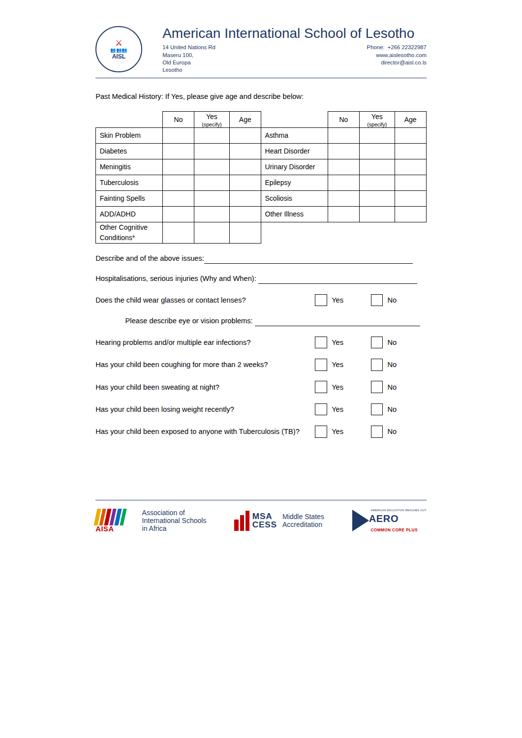⚔
👥👥👥
AISL
American International School of Lesotho
14 United Nations Rd
Maseru 100,
Old Europa
Lesotho
Phone: +266 22322987
www.aislesotho.com
director@aisl.co.ls
Past Medical History: If Yes, please give age and describe below:
| | No | Yes (specify) | Age | | No | Yes (specify) | Age |
| --- | --- | --- | --- | --- | --- | --- | --- |
| Skin Problem | | | | Asthma | | | |
| Diabetes | | | | Heart Disorder | | | |
| Meningitis | | | | Urinary Disorder | | | |
| Tuberculosis | | | | Epilepsy | | | |
| Fainting Spells | | | | Scoliosis | | | |
| ADD/ADHD | | | | Other Illness | | | |
| Other Cognitive Conditions* | | | | | | | |
Describe and of the above issues:
Hospitalisations, serious injuries (Why and When):
Does the child wear glasses or contact lenses? Yes No
Please describe eye or vision problems:
Hearing problems and/or multiple ear infections? Yes No
Has your child been coughing for more than 2 weeks? Yes No
Has your child been sweating at night? Yes No
Has your child been losing weight recently? Yes No
Has your child been exposed to anyone with Tuberculosis (TB)? Yes No
AISA
Association of
International Schools
in Africa
MSA
CESS
Middle States
Accreditation
AMERICAN EDUCATION REACHES OUT
AERO
COMMON CORE PLUS